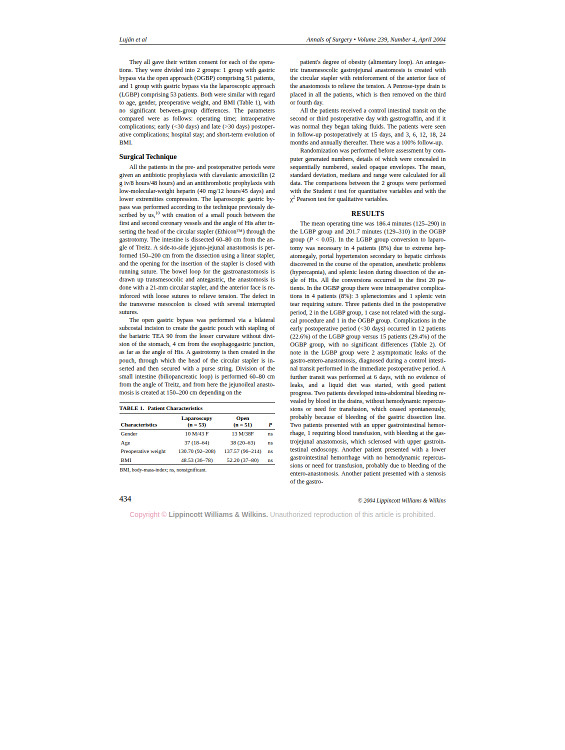Luján et al
Annals of Surgery • Volume 239, Number 4, April 2004
They all gave their written consent for each of the operations. They were divided into 2 groups: 1 group with gastric bypass via the open approach (OGBP) comprising 51 patients, and 1 group with gastric bypass via the laparoscopic approach (LGBP) comprising 53 patients. Both were similar with regard to age, gender, preoperative weight, and BMI (Table 1), with no significant between-group differences. The parameters compared were as follows: operating time; intraoperative complications; early (<30 days) and late (>30 days) postoperative complications; hospital stay; and short-term evolution of BMI.
Surgical Technique
All the patients in the pre- and postoperative periods were given an antibiotic prophylaxis with clavulanic amoxicillin (2 g iv/8 hours/48 hours) and an antithrombotic prophylaxis with low-molecular-weight heparin (40 mg/12 hours/45 days) and lower extremities compression. The laparoscopic gastric bypass was performed according to the technique previously described by us,10 with creation of a small pouch between the first and second coronary vessels and the angle of His after inserting the head of the circular stapler (Ethicon™) through the gastrotomy. The intestine is dissected 60–80 cm from the angle of Treitz. A side-to-side jejuno-jejunal anastomosis is performed 150–200 cm from the dissection using a linear stapler, and the opening for the insertion of the stapler is closed with running suture. The bowel loop for the gastroanastomosis is drawn up transmesocolic and antegastric, the anastomosis is done with a 21-mm circular stapler, and the anterior face is reinforced with loose sutures to relieve tension. The defect in the transverse mesocolon is closed with several interrupted sutures.
The open gastric bypass was performed via a bilateral subcostal incision to create the gastric pouch with stapling of the bariatric TEA 90 from the lesser curvature without division of the stomach, 4 cm from the esophagogastric junction, as far as the angle of His. A gastrotomy is then created in the pouch, through which the head of the circular stapler is inserted and then secured with a purse string. Division of the small intestine (biliopancreatic loop) is performed 60–80 cm from the angle of Treitz, and from here the jejunoileal anastomosis is created at 150–200 cm depending on the
TABLE 1. Patient Characteristics
| Characteristics | Laparoscopy (n = 53) | Open (n = 51) | P |
| --- | --- | --- | --- |
| Gender | 10 M/43 F | 13 M/38F | ns |
| Age | 37 (18–64) | 38 (20–63) | ns |
| Preoperative weight | 130.70 (92–208) | 137.57 (96–214) | ns |
| BMI | 48.53 (36–78) | 52.20 (37–80) | ns |
| BMI, body-mass-index; ns, nonsignificant. |
patient's degree of obesity (alimentary loop). An antegastric transmesocolic gastrojejunal anastomosis is created with the circular stapler with reinforcement of the anterior face of the anastomosis to relieve the tension. A Penrose-type drain is placed in all the patients, which is then removed on the third or fourth day.
All the patients received a control intestinal transit on the second or third postoperative day with gastrograffin, and if it was normal they began taking fluids. The patients were seen in follow-up postoperatively at 15 days, and 3, 6, 12, 18, 24 months and annually thereafter. There was a 100% follow-up.
Randomization was performed before assessment by computer generated numbers, details of which were concealed in sequentially numbered, sealed opaque envelopes. The mean, standard deviation, medians and range were calculated for all data. The comparisons between the 2 groups were performed with the Student t test for quantitative variables and with the χ2 Pearson test for qualitative variables.
RESULTS
The mean operating time was 186.4 minutes (125–290) in the LGBP group and 201.7 minutes (129–310) in the OGBP group (P < 0.05). In the LGBP group conversion to laparotomy was necessary in 4 patients (8%) due to extreme hepatomegaly, portal hypertension secondary to hepatic cirrhosis discovered in the course of the operation, anesthetic problems (hypercapnia), and splenic lesion during dissection of the angle of His. All the conversions occurred in the first 20 patients. In the OGBP group there were intraoperative complications in 4 patients (8%): 3 splenectomies and 1 splenic vein tear requiring suture. Three patients died in the postoperative period, 2 in the LGBP group, 1 case not related with the surgical procedure and 1 in the OGBP group. Complications in the early postoperative period (<30 days) occurred in 12 patients (22.6%) of the LGBP group versus 15 patients (29.4%) of the OGBP group, with no significant differences (Table 2). Of note in the LGBP group were 2 asymptomatic leaks of the gastro-entero-anastomosis, diagnosed during a control intestinal transit performed in the immediate postoperative period. A further transit was performed at 6 days, with no evidence of leaks, and a liquid diet was started, with good patient progress. Two patients developed intra-abdominal bleeding revealed by blood in the drains, without hemodynamic repercussions or need for transfusion, which ceased spontaneously, probably because of bleeding of the gastric dissection line. Two patients presented with an upper gastrointestinal hemorrhage, 1 requiring blood transfusion, with bleeding at the gastrojejunal anastomosis, which sclerosed with upper gastrointestinal endoscopy. Another patient presented with a lower gastrointestinal hemorrhage with no hemodynamic repercussions or need for transfusion, probably due to bleeding of the entero-anastomosis. Another patient presented with a stenosis of the gastro-
434
© 2004 Lippincott Williams & Wilkins
Copyright © Lippincott Williams & Wilkins. Unauthorized reproduction of this article is prohibited.